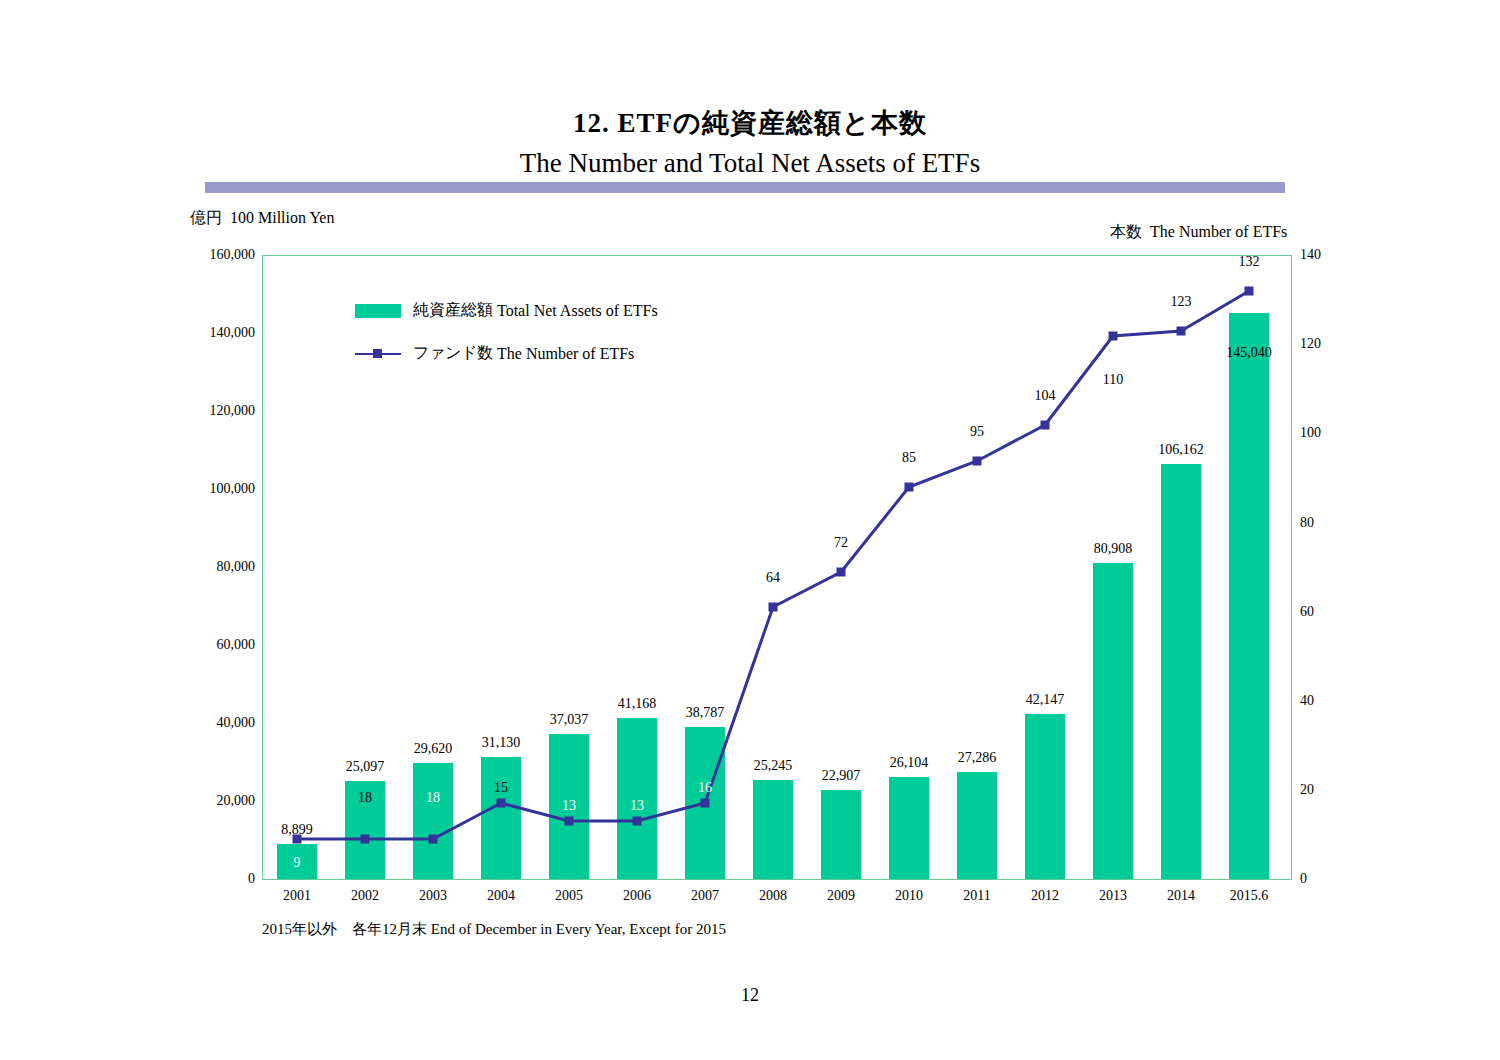12. ETFの純資産総額と本数
The Number and Total Net Assets of ETFs
億円 100 Million Yen
本数 The Number of ETFs
160,000
140,000
120,000
100,000
80,000
60,000
40,000
20,000
0
140
120
100
80
60
40
20
0
純資産総額 Total Net Assets of ETFs
ファンド数 The Number of ETFs
8,899
25,097
29,620
31,130
37,037
41,168
38,787
25,245
22,907
26,104
27,286
42,147
80,908
106,162
145,040
9
18
18
15
13
13
16
64
72
85
95
104
110
123
132
2001
2002
2003
2004
2005
2006
2007
2008
2009
2010
2011
2012
2013
2014
2015.6
2015年以外　各年12月末 End of December in Every Year, Except for 2015
12